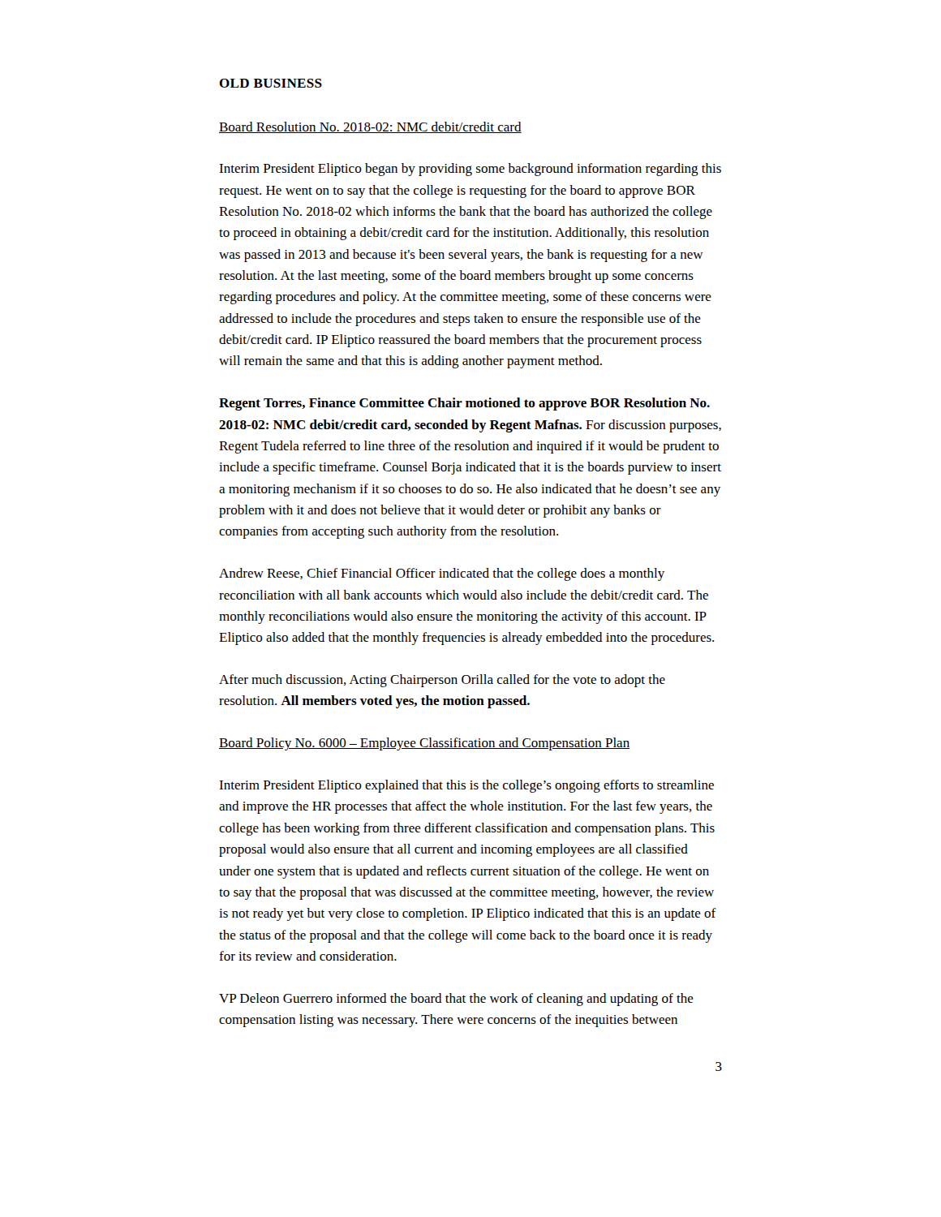OLD BUSINESS
Board Resolution No. 2018-02: NMC debit/credit card
Interim President Eliptico began by providing some background information regarding this request. He went on to say that the college is requesting for the board to approve BOR Resolution No. 2018-02 which informs the bank that the board has authorized the college to proceed in obtaining a debit/credit card for the institution. Additionally, this resolution was passed in 2013 and because it's been several years, the bank is requesting for a new resolution. At the last meeting, some of the board members brought up some concerns regarding procedures and policy. At the committee meeting, some of these concerns were addressed to include the procedures and steps taken to ensure the responsible use of the debit/credit card. IP Eliptico reassured the board members that the procurement process will remain the same and that this is adding another payment method.
Regent Torres, Finance Committee Chair motioned to approve BOR Resolution No. 2018-02: NMC debit/credit card, seconded by Regent Mafnas. For discussion purposes, Regent Tudela referred to line three of the resolution and inquired if it would be prudent to include a specific timeframe. Counsel Borja indicated that it is the boards purview to insert a monitoring mechanism if it so chooses to do so. He also indicated that he doesn’t see any problem with it and does not believe that it would deter or prohibit any banks or companies from accepting such authority from the resolution.
Andrew Reese, Chief Financial Officer indicated that the college does a monthly reconciliation with all bank accounts which would also include the debit/credit card. The monthly reconciliations would also ensure the monitoring the activity of this account. IP Eliptico also added that the monthly frequencies is already embedded into the procedures.
After much discussion, Acting Chairperson Orilla called for the vote to adopt the resolution. All members voted yes, the motion passed.
Board Policy No. 6000 – Employee Classification and Compensation Plan
Interim President Eliptico explained that this is the college’s ongoing efforts to streamline and improve the HR processes that affect the whole institution. For the last few years, the college has been working from three different classification and compensation plans. This proposal would also ensure that all current and incoming employees are all classified under one system that is updated and reflects current situation of the college. He went on to say that the proposal that was discussed at the committee meeting, however, the review is not ready yet but very close to completion. IP Eliptico indicated that this is an update of the status of the proposal and that the college will come back to the board once it is ready for its review and consideration.
VP Deleon Guerrero informed the board that the work of cleaning and updating of the compensation listing was necessary. There were concerns of the inequities between
3